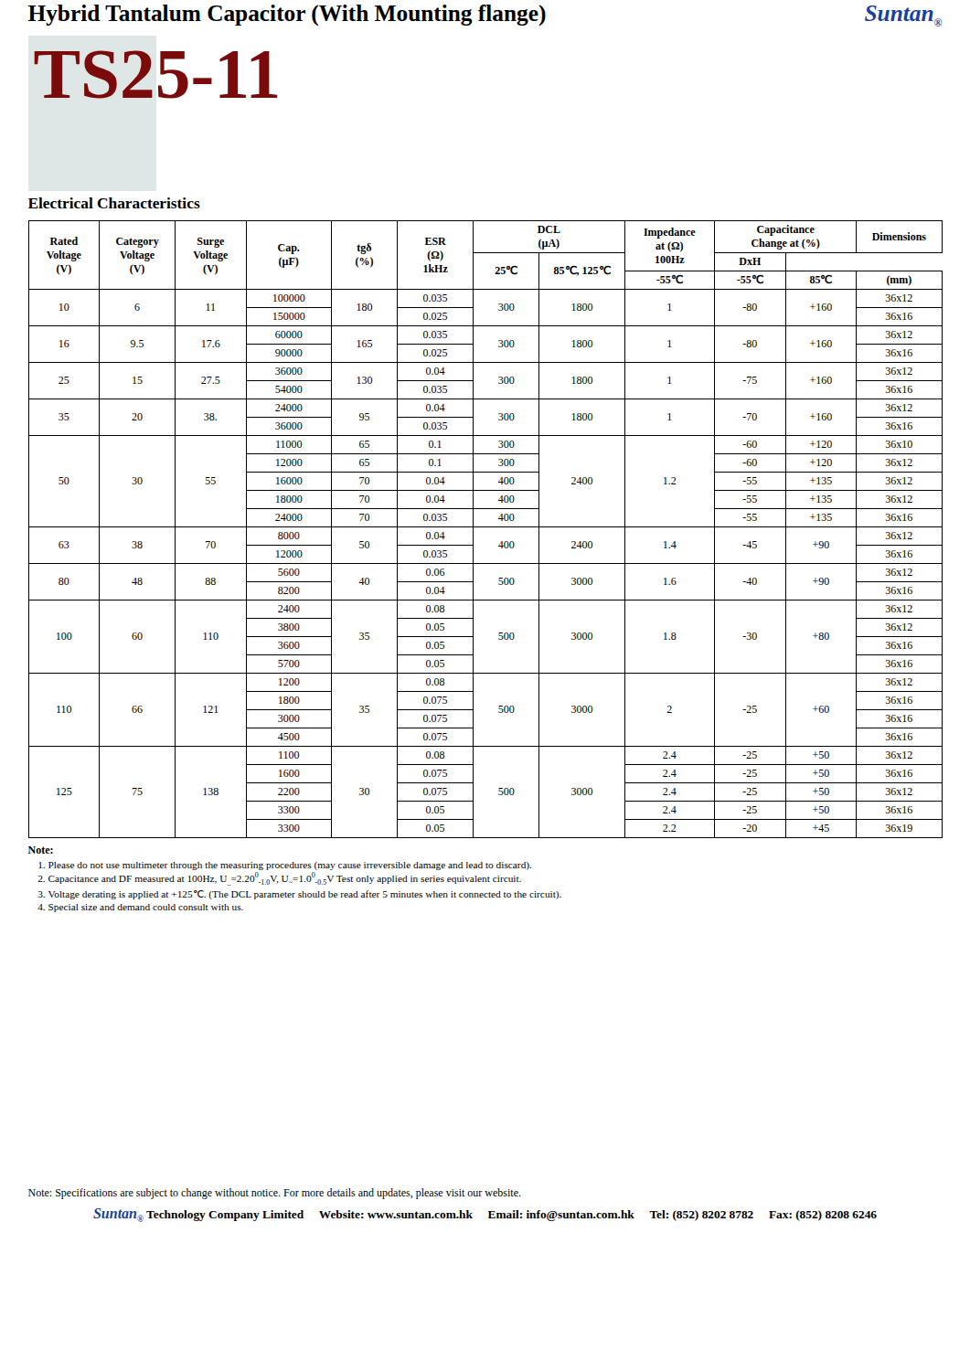Hybrid Tantalum Capacitor (With Mounting flange)
Suntan®
TS25-11
Electrical Characteristics
| Rated Voltage (V) | Category Voltage (V) | Surge Voltage (V) | Cap. (µF) | tgδ (%) | ESR (Ω) 1kHz | DCL (µA) | Impedance at (Ω) 100Hz | Capacitance Change at (%) | Dimensions |
| --- | --- | --- | --- | --- | --- | --- | --- | --- | --- |
| 25℃ | 85℃, 125℃ | DxH |
| -55℃ | -55℃ | 85℃ | (mm) |
| 10 | 6 | 11 | 100000 | 180 | 0.035 | 300 | 1800 | 1 | -80 | +160 | 36x12 |
| 150000 | 0.025 | 36x16 |
| 16 | 9.5 | 17.6 | 60000 | 165 | 0.035 | 300 | 1800 | 1 | -80 | +160 | 36x12 |
| 90000 | 0.025 | 36x16 |
| 25 | 15 | 27.5 | 36000 | 130 | 0.04 | 300 | 1800 | 1 | -75 | +160 | 36x12 |
| 54000 | 0.035 | 36x16 |
| 35 | 20 | 38. | 24000 | 95 | 0.04 | 300 | 1800 | 1 | -70 | +160 | 36x12 |
| 36000 | 0.035 | 36x16 |
| 50 | 30 | 55 | 11000 | 65 | 0.1 | 300 | 2400 | 1.2 | -60 | +120 | 36x10 |
| 12000 | 65 | 0.1 | 300 | -60 | +120 | 36x12 |
| 16000 | 70 | 0.04 | 400 | -55 | +135 | 36x12 |
| 18000 | 70 | 0.04 | 400 | -55 | +135 | 36x12 |
| 24000 | 70 | 0.035 | 400 | -55 | +135 | 36x16 |
| 63 | 38 | 70 | 8000 | 50 | 0.04 | 400 | 2400 | 1.4 | -45 | +90 | 36x12 |
| 12000 | 0.035 | 36x16 |
| 80 | 48 | 88 | 5600 | 40 | 0.06 | 500 | 3000 | 1.6 | -40 | +90 | 36x12 |
| 8200 | 0.04 | 36x16 |
| 100 | 60 | 110 | 2400 | 35 | 0.08 | 500 | 3000 | 1.8 | -30 | +80 | 36x12 |
| 3800 | 0.05 | 36x12 |
| 3600 | 0.05 | 36x16 |
| 5700 | 0.05 | 36x16 |
| 110 | 66 | 121 | 1200 | 35 | 0.08 | 500 | 3000 | 2 | -25 | +60 | 36x12 |
| 1800 | 0.075 | 36x16 |
| 3000 | 0.075 | 36x16 |
| 4500 | 0.075 | 36x16 |
| 125 | 75 | 138 | 1100 | 30 | 0.08 | 500 | 3000 | 2.4 | -25 | +50 | 36x12 |
| 1600 | 0.075 | 2.4 | -25 | +50 | 36x16 |
| 2200 | 0.075 | 2.4 | -25 | +50 | 36x12 |
| 3300 | 0.05 | 2.4 | -25 | +50 | 36x16 |
| 3300 | 0.05 | 2.2 | -20 | +45 | 36x19 |
Note:
Please do not use multimeter through the measuring procedures (may cause irreversible damage and lead to discard).
Capacitance and DF measured at 100Hz, U_=2.200-1.0V, U~=1.00-0.5V Test only applied in series equivalent circuit.
Voltage derating is applied at +125℃. (The DCL parameter should be read after 5 minutes when it connected to the circuit).
Special size and demand could consult with us.
Note: Specifications are subject to change without notice. For more details and updates, please visit our website.
Suntan® Technology Company Limited Website: www.suntan.com.hk Email: info@suntan.com.hk Tel: (852) 8202 8782 Fax: (852) 8208 6246